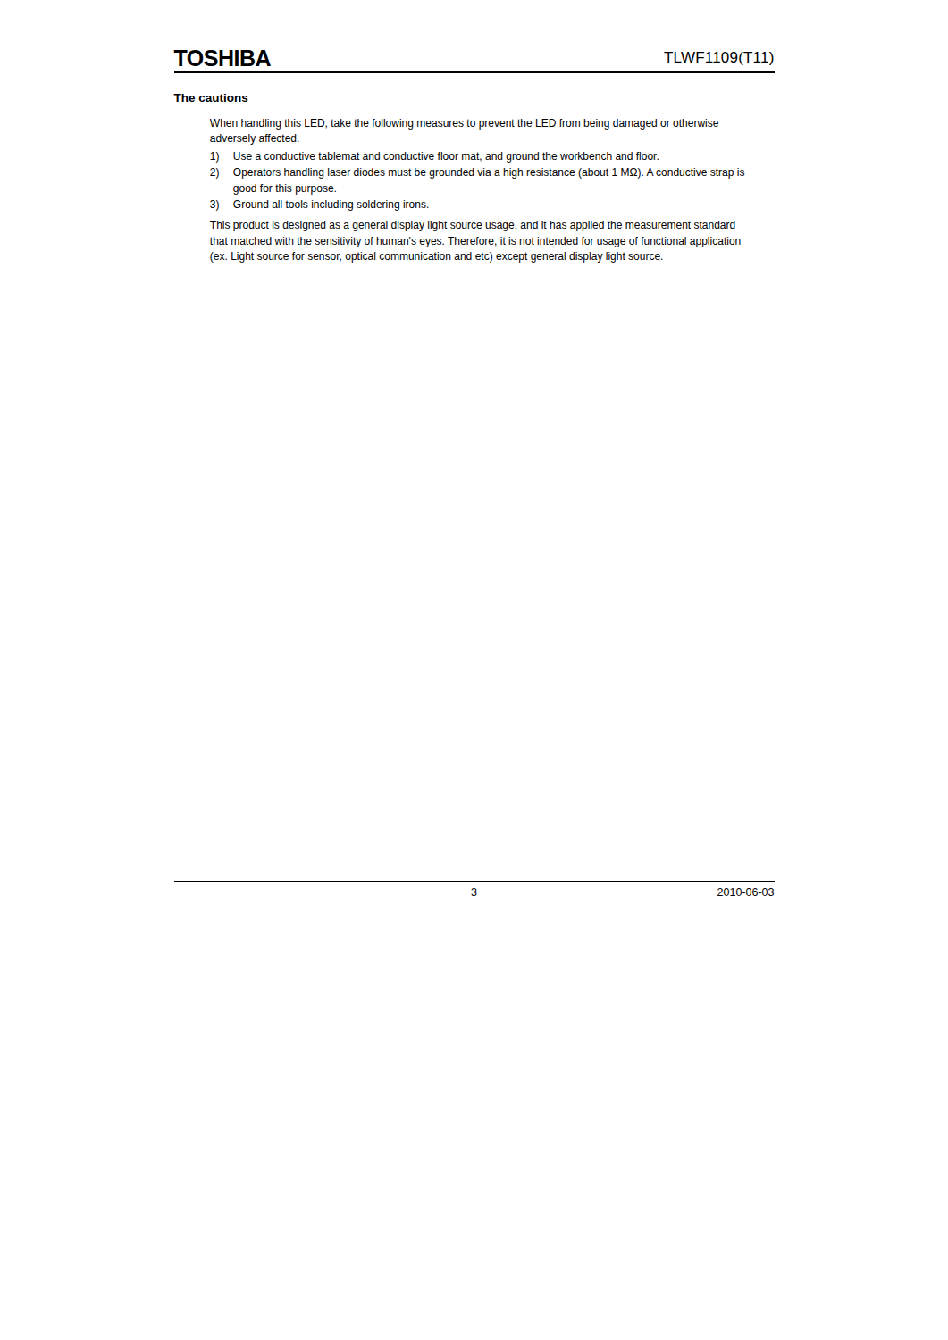TOSHIBA
TLWF1109(T11)
The cautions
When handling this LED, take the following measures to prevent the LED from being damaged or otherwise adversely affected.
1) Use a conductive tablemat and conductive floor mat, and ground the workbench and floor.
2) Operators handling laser diodes must be grounded via a high resistance (about 1 MΩ). A conductive strap is good for this purpose.
3) Ground all tools including soldering irons.
This product is designed as a general display light source usage, and it has applied the measurement standard that matched with the sensitivity of human's eyes. Therefore, it is not intended for usage of functional application (ex. Light source for sensor, optical communication and etc) except general display light source.
3 2010-06-03